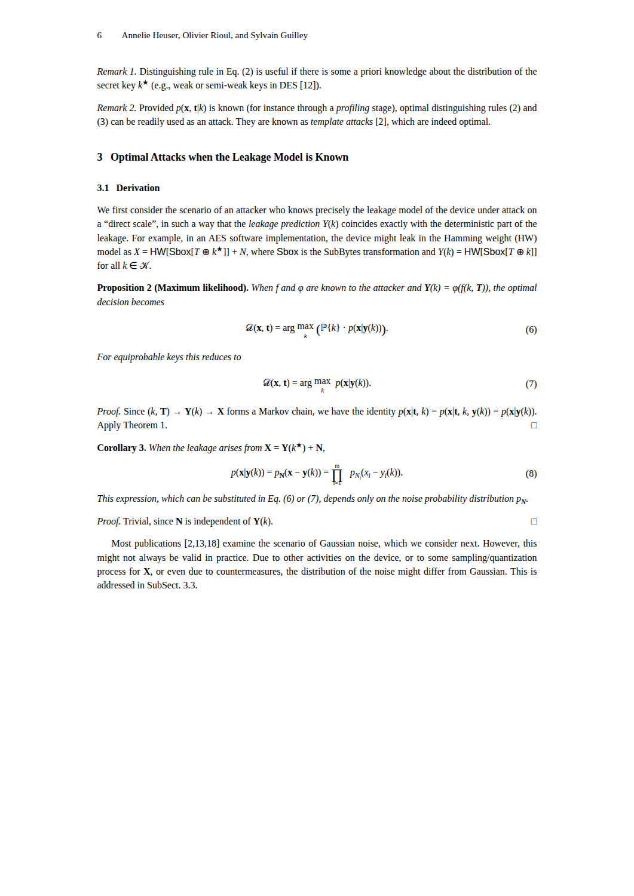6 Annelie Heuser, Olivier Rioul, and Sylvain Guilley
Remark 1. Distinguishing rule in Eq. (2) is useful if there is some a priori knowledge about the distribution of the secret key k★ (e.g., weak or semi-weak keys in DES [12]).
Remark 2. Provided p(x, t|k) is known (for instance through a profiling stage), optimal distinguishing rules (2) and (3) can be readily used as an attack. They are known as template attacks [2], which are indeed optimal.
3 Optimal Attacks when the Leakage Model is Known
3.1 Derivation
We first consider the scenario of an attacker who knows precisely the leakage model of the device under attack on a “direct scale”, in such a way that the leakage prediction Y(k) coincides exactly with the deterministic part of the leakage. For example, in an AES software implementation, the device might leak in the Hamming weight (HW) model as X = HW[Sbox[T ⊕ k★]] + N, where Sbox is the SubBytes transformation and Y(k) = HW[Sbox[T ⊕ k]] for all k ∈ 𝒦.
Proposition 2 (Maximum likelihood). When f and φ are known to the attacker and Y(k) = φ(f(k, T)), the optimal decision becomes
𝒟(x, t) = arg maxk (ℙ{k} · p(x|y(k))).
(6)
For equiprobable keys this reduces to
𝒟(x, t) = arg maxk p(x|y(k)).
(7)
Proof. Since (k, T) → Y(k) → X forms a Markov chain, we have the identity p(x|t, k) = p(x|t, k, y(k)) = p(x|y(k)). Apply Theorem 1.□
Corollary 3. When the leakage arises from X = Y(k★) + N,
p(x|y(k)) = pN(x − y(k)) = ∏mi=1 pNi(xi − yi(k)).
(8)
This expression, which can be substituted in Eq. (6) or (7), depends only on the noise probability distribution pN.
Proof. Trivial, since N is independent of Y(k).□
Most publications [2,13,18] examine the scenario of Gaussian noise, which we consider next. However, this might not always be valid in practice. Due to other activities on the device, or to some sampling/quantization process for X, or even due to countermeasures, the distribution of the noise might differ from Gaussian. This is addressed in SubSect. 3.3.